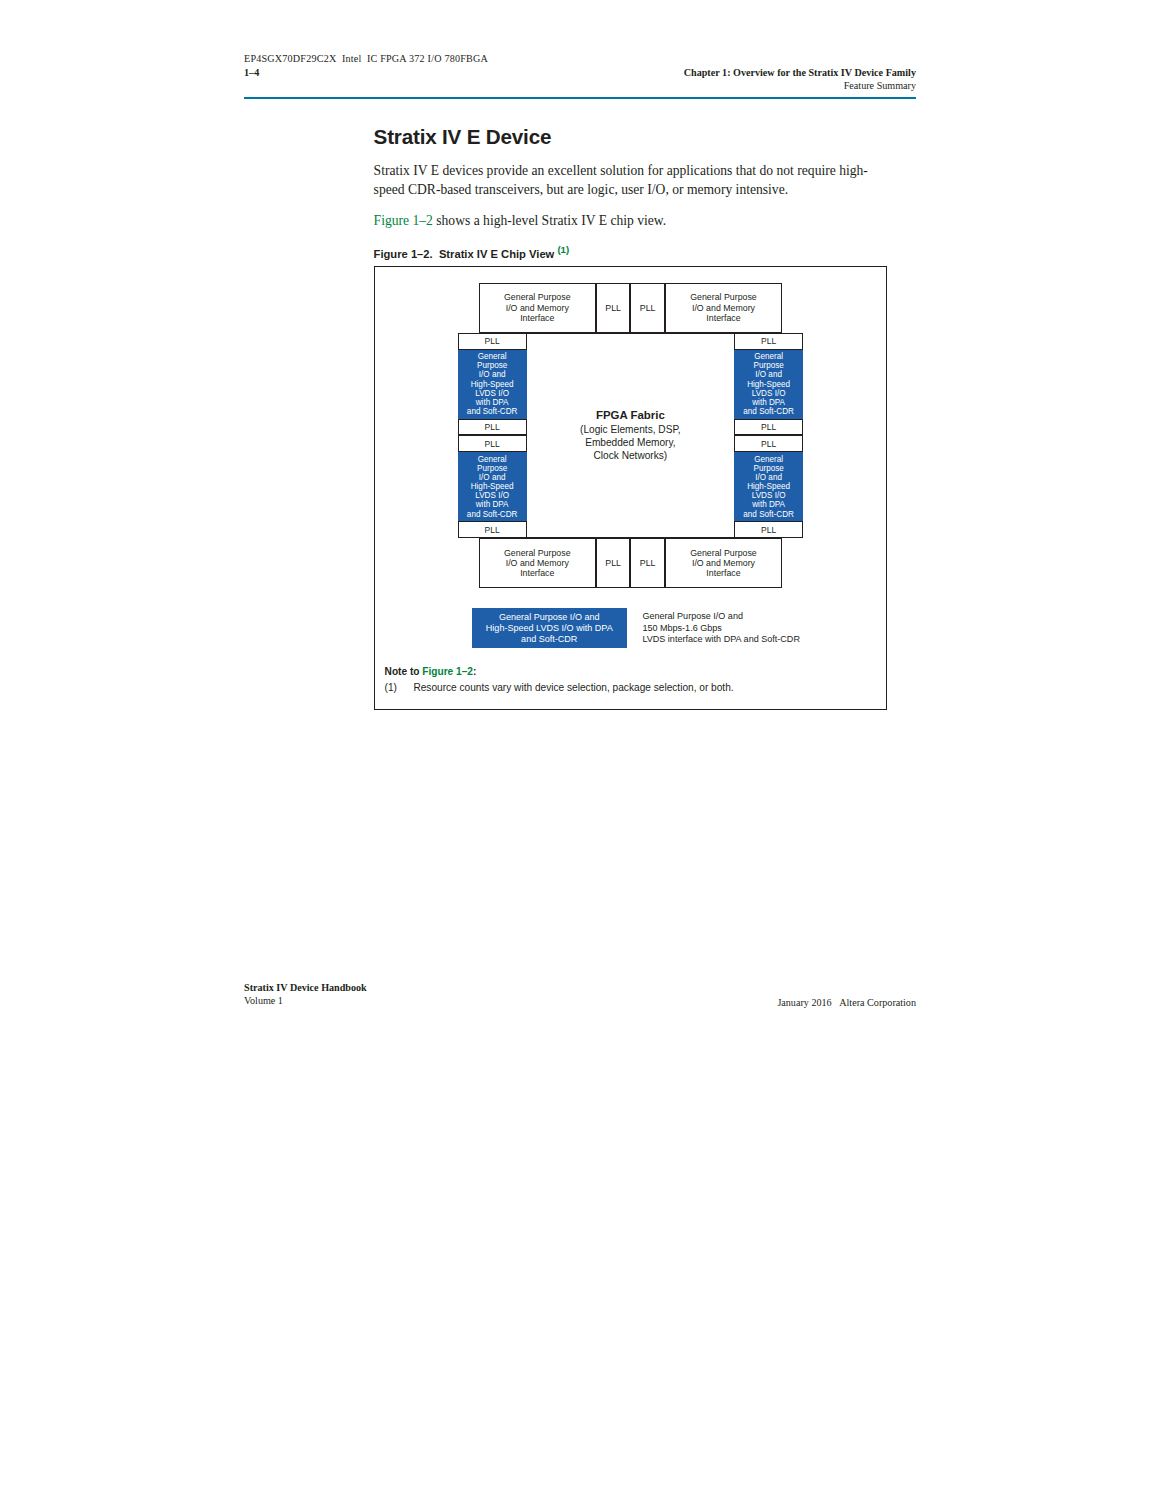EP4SGX70DF29C2X Intel IC FPGA 372 I/O 780FBGA
1–4
Chapter 1: Overview for the Stratix IV Device Family
Feature Summary
Stratix IV E Device
Stratix IV E devices provide an excellent solution for applications that do not require high-speed CDR-based transceivers, but are logic, user I/O, or memory intensive.
Figure 1–2 shows a high-level Stratix IV E chip view.
Figure 1–2. Stratix IV E Chip View (1)
General Purpose
I/O and Memory
Interface
PLL
PLL
General Purpose
I/O and Memory
Interface
PLL
General
Purpose
I/O and
High-Speed
LVDS I/O
with DPA
and Soft-CDR
PLL
PLL
General
Purpose
I/O and
High-Speed
LVDS I/O
with DPA
and Soft-CDR
PLL
FPGA Fabric
(Logic Elements, DSP,
Embedded Memory,
Clock Networks)
PLL
General
Purpose
I/O and
High-Speed
LVDS I/O
with DPA
and Soft-CDR
PLL
PLL
General
Purpose
I/O and
High-Speed
LVDS I/O
with DPA
and Soft-CDR
PLL
General Purpose
I/O and Memory
Interface
PLL
PLL
General Purpose
I/O and Memory
Interface
General Purpose I/O and
High-Speed LVDS I/O with DPA
and Soft-CDR
General Purpose I/O and
150 Mbps-1.6 Gbps
LVDS interface with DPA and Soft-CDR
Note to Figure 1–2:
(1)
Resource counts vary with device selection, package selection, or both.
Stratix IV Device Handbook
Volume 1
January 2016 Altera Corporation